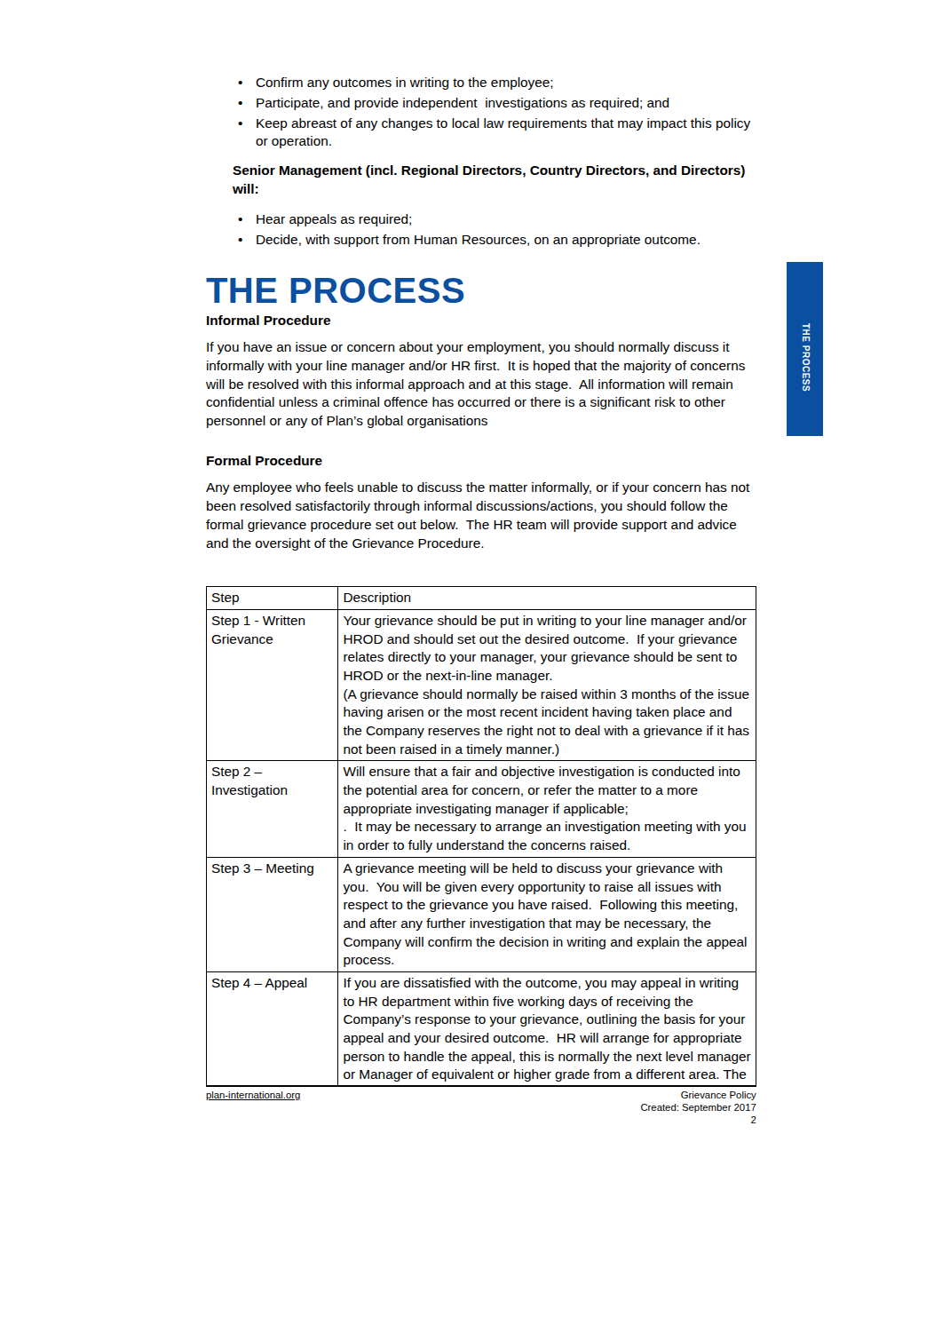THE PROCESS
Confirm any outcomes in writing to the employee;
Participate, and provide independent investigations as required; and
Keep abreast of any changes to local law requirements that may impact this policy or operation.
Senior Management (incl. Regional Directors, Country Directors, and Directors) will:
Hear appeals as required;
Decide, with support from Human Resources, on an appropriate outcome.
THE PROCESS
Informal Procedure
If you have an issue or concern about your employment, you should normally discuss it informally with your line manager and/or HR first. It is hoped that the majority of concerns will be resolved with this informal approach and at this stage. All information will remain confidential unless a criminal offence has occurred or there is a significant risk to other personnel or any of Plan’s global organisations
Formal Procedure
Any employee who feels unable to discuss the matter informally, or if your concern has not been resolved satisfactorily through informal discussions/actions, you should follow the formal grievance procedure set out below. The HR team will provide support and advice and the oversight of the Grievance Procedure.
| Step | Description |
| --- | --- |
| Step 1 - Written Grievance | Your grievance should be put in writing to your line manager and/or HROD and should set out the desired outcome. If your grievance relates directly to your manager, your grievance should be sent to HROD or the next-in-line manager. (A grievance should normally be raised within 3 months of the issue having arisen or the most recent incident having taken place and the Company reserves the right not to deal with a grievance if it has not been raised in a timely manner.) |
| Step 2 – Investigation | Will ensure that a fair and objective investigation is conducted into the potential area for concern, or refer the matter to a more appropriate investigating manager if applicable; . It may be necessary to arrange an investigation meeting with you in order to fully understand the concerns raised. |
| Step 3 – Meeting | A grievance meeting will be held to discuss your grievance with you. You will be given every opportunity to raise all issues with respect to the grievance you have raised. Following this meeting, and after any further investigation that may be necessary, the Company will confirm the decision in writing and explain the appeal process. |
| Step 4 – Appeal | If you are dissatisfied with the outcome, you may appeal in writing to HR department within five working days of receiving the Company’s response to your grievance, outlining the basis for your appeal and your desired outcome. HR will arrange for appropriate person to handle the appeal, this is normally the next level manager or Manager of equivalent or higher grade from a different area. The |
plan-international.org Grievance Policy
Created: September 2017
2